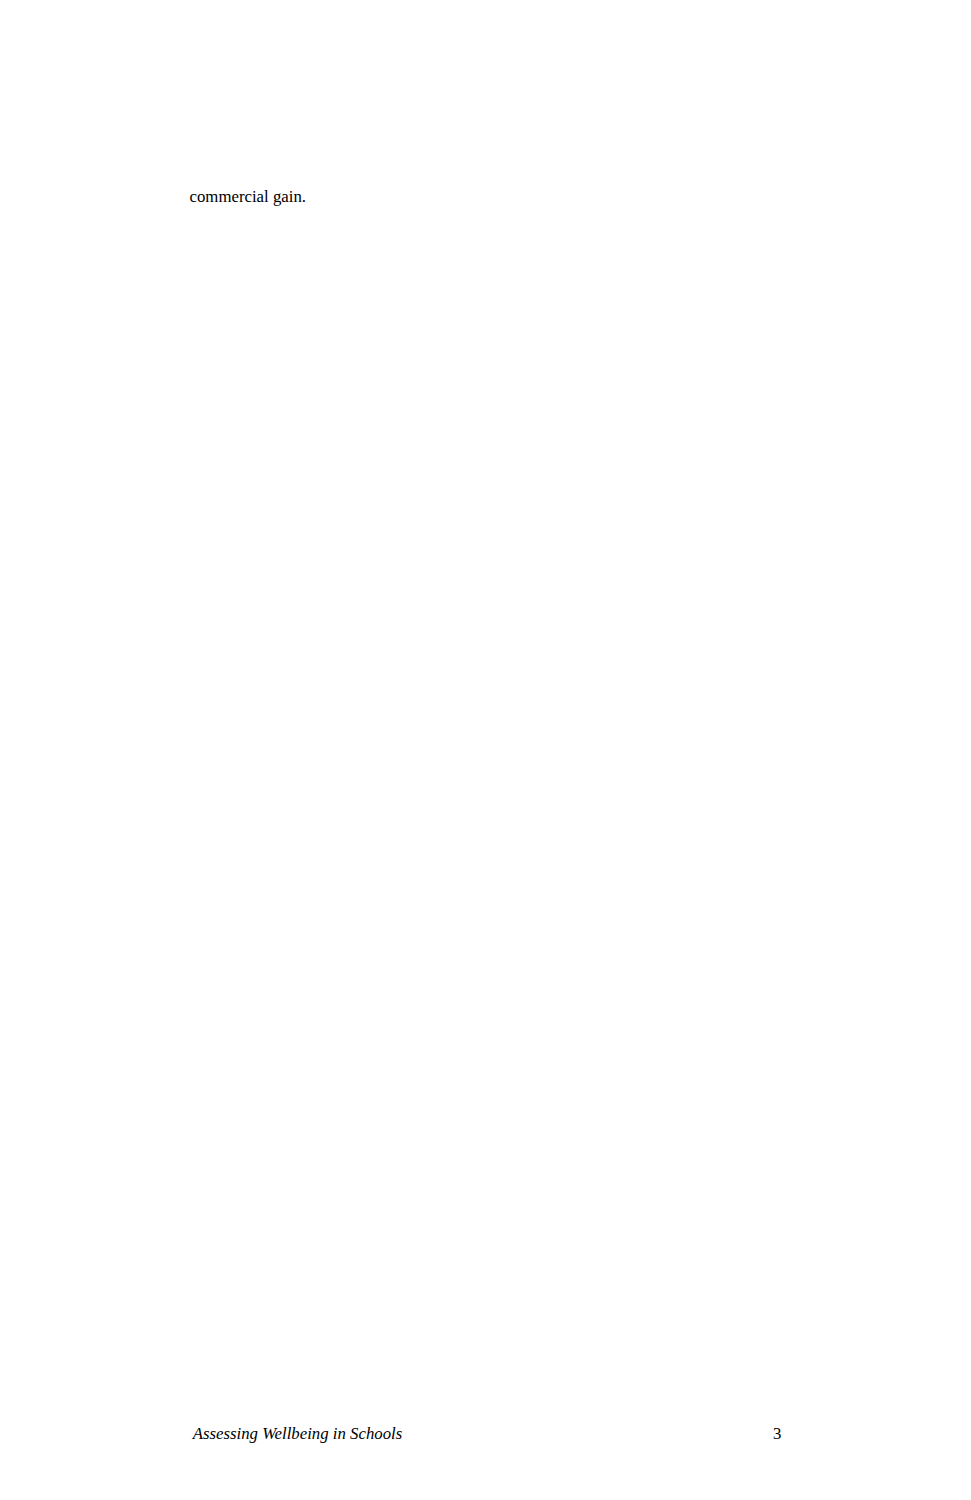commercial gain.
Assessing Wellbeing in Schools 3